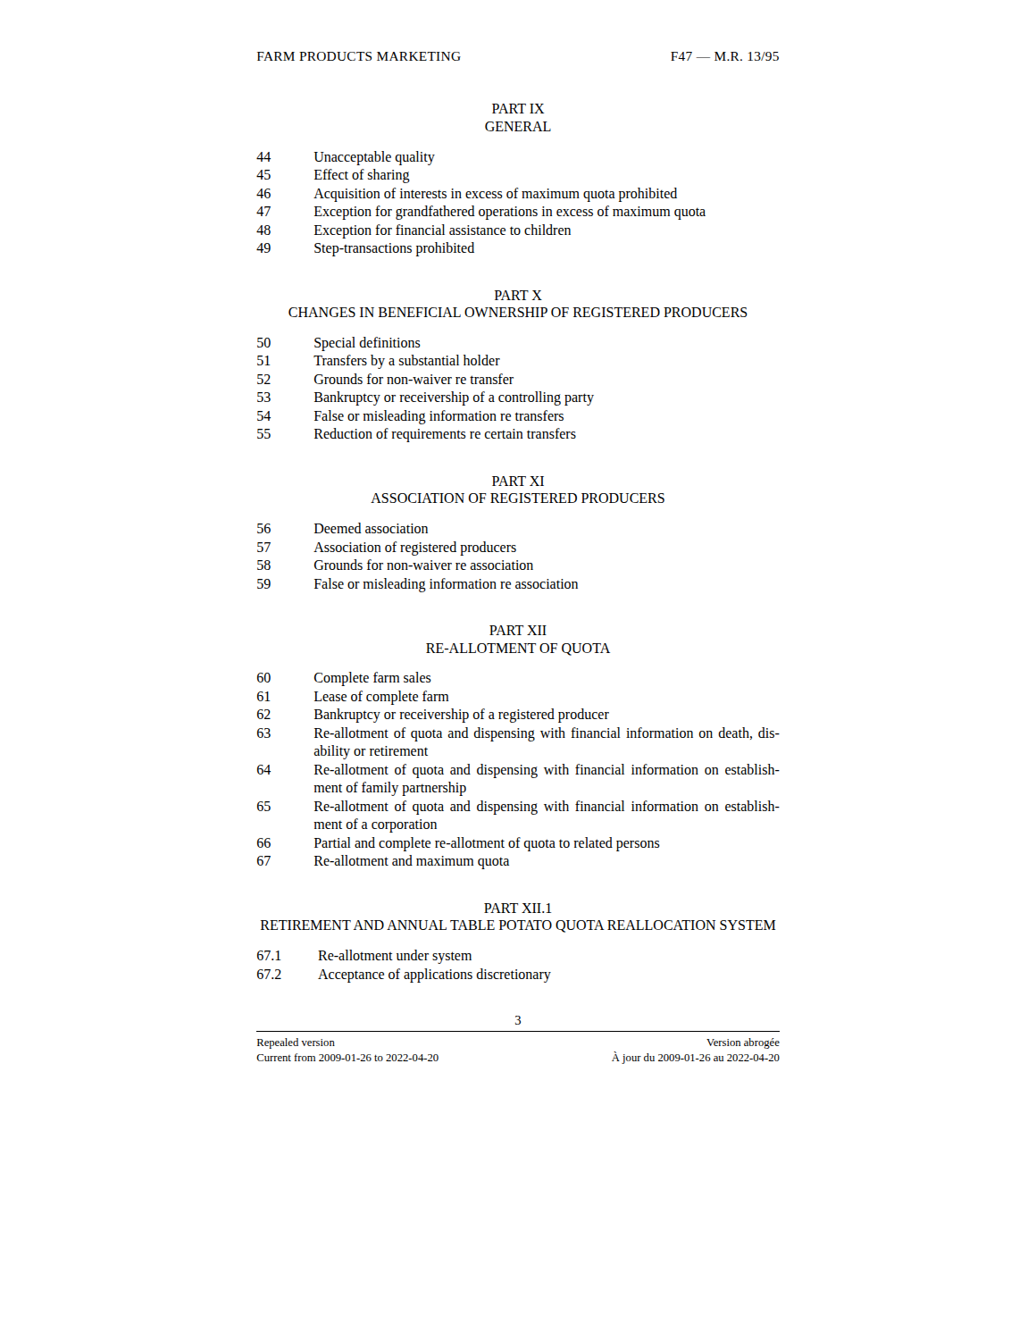Farm Products Marketing
F47 — M.R. 13/95
PART IX GENERAL
44
Unacceptable quality
45
Effect of sharing
46
Acquisition of interests in excess of maximum quota prohibited
47
Exception for grandfathered operations in excess of maximum quota
48
Exception for financial assistance to children
49
Step-transactions prohibited
PART X CHANGES IN BENEFICIAL OWNERSHIP OF REGISTERED PRODUCERS
50
Special definitions
51
Transfers by a substantial holder
52
Grounds for non-waiver re transfer
53
Bankruptcy or receivership of a controlling party
54
False or misleading information re transfers
55
Reduction of requirements re certain transfers
PART XI ASSOCIATION OF REGISTERED PRODUCERS
56
Deemed association
57
Association of registered producers
58
Grounds for non-waiver re association
59
False or misleading information re association
PART XII RE-ALLOTMENT OF QUOTA
60
Complete farm sales
61
Lease of complete farm
62
Bankruptcy or receivership of a registered producer
63
Re-allotment of quota and dispensing with financial information on death, disability or retirement
64
Re-allotment of quota and dispensing with financial information on establishment of family partnership
65
Re-allotment of quota and dispensing with financial information on establishment of a corporation
66
Partial and complete re-allotment of quota to related persons
67
Re-allotment and maximum quota
PART XII.1 RETIREMENT AND ANNUAL TABLE POTATO QUOTA REALLOCATION SYSTEM
67.1
Re-allotment under system
67.2
Acceptance of applications discretionary
3
Repealed version
Current from 2009-01-26 to 2022-04-20
Version abrogée
À jour du 2009-01-26 au 2022-04-20